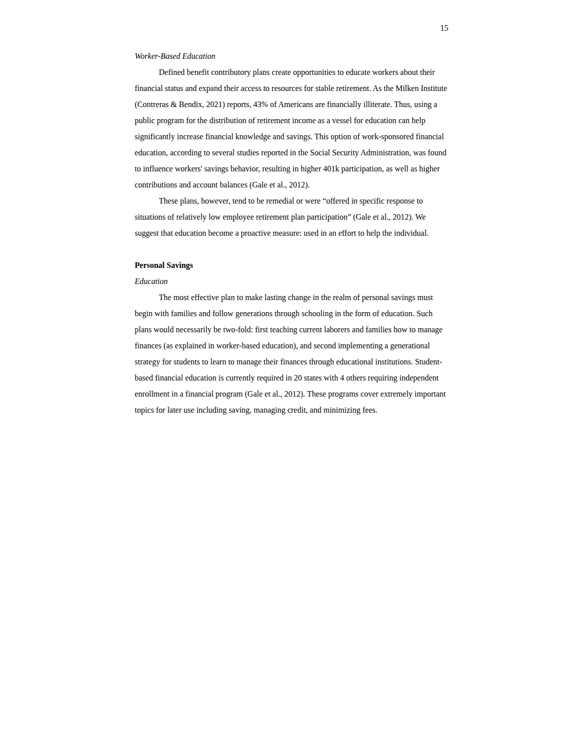15
Worker-Based Education
Defined benefit contributory plans create opportunities to educate workers about their financial status and expand their access to resources for stable retirement. As the Milken Institute (Contreras & Bendix, 2021) reports, 43% of Americans are financially illiterate. Thus, using a public program for the distribution of retirement income as a vessel for education can help significantly increase financial knowledge and savings. This option of work-sponsored financial education, according to several studies reported in the Social Security Administration, was found to influence workers' savings behavior, resulting in higher 401k participation, as well as higher contributions and account balances (Gale et al., 2012).
These plans, however, tend to be remedial or were “offered in specific response to situations of relatively low employee retirement plan participation” (Gale et al., 2012). We suggest that education become a proactive measure: used in an effort to help the individual.
Personal Savings
Education
The most effective plan to make lasting change in the realm of personal savings must begin with families and follow generations through schooling in the form of education. Such plans would necessarily be two-fold: first teaching current laborers and families how to manage finances (as explained in worker-based education), and second implementing a generational strategy for students to learn to manage their finances through educational institutions. Student-based financial education is currently required in 20 states with 4 others requiring independent enrollment in a financial program (Gale et al., 2012). These programs cover extremely important topics for later use including saving, managing credit, and minimizing fees.